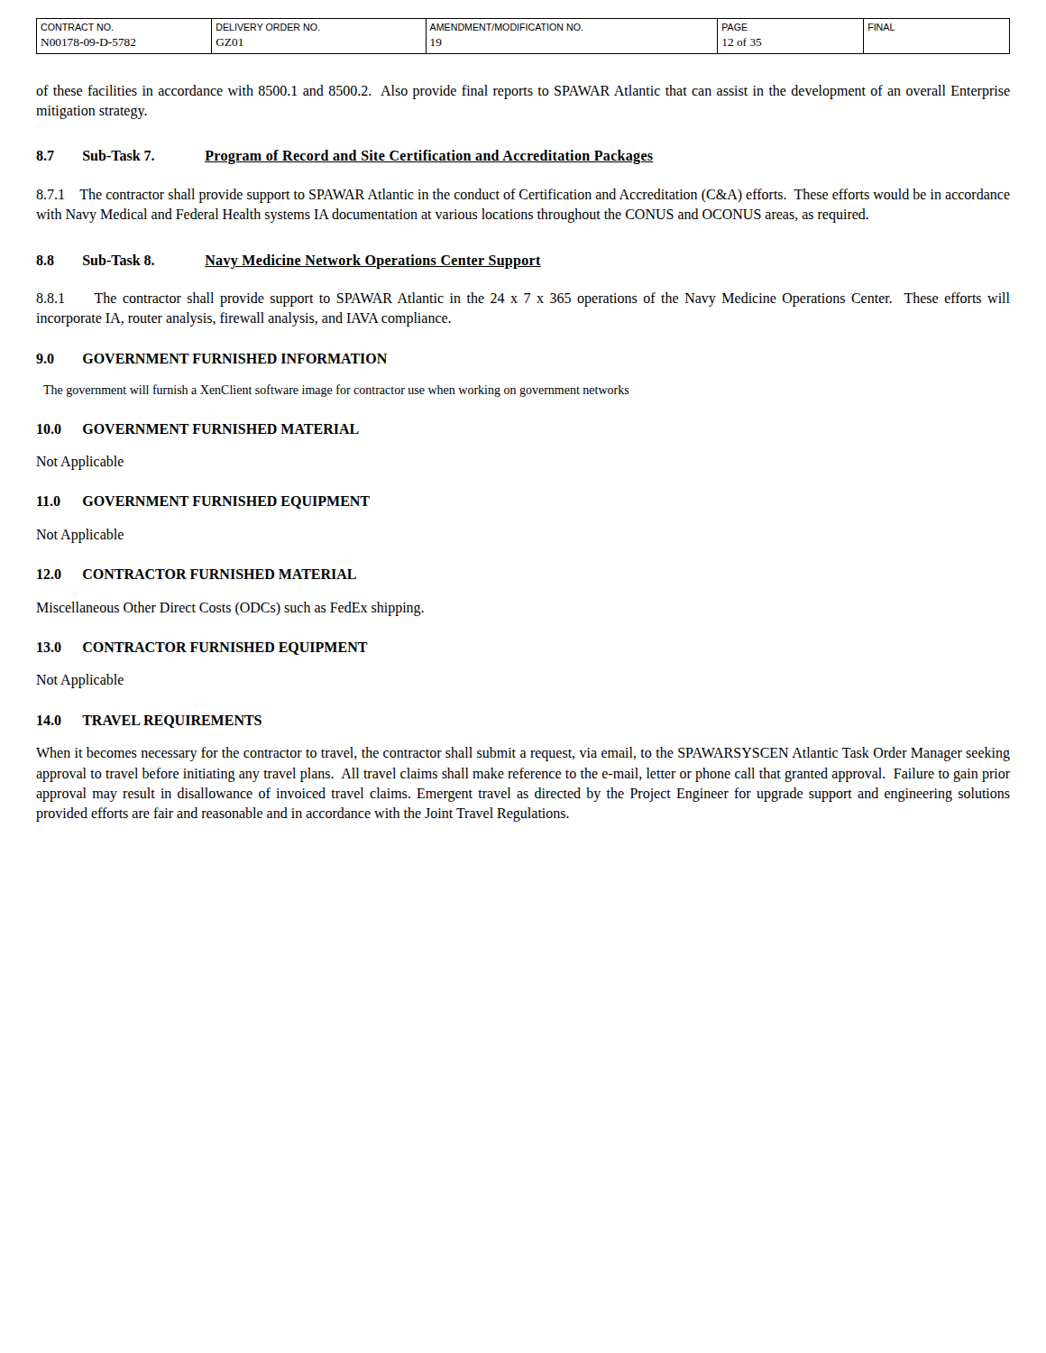| CONTRACT NO. N00178-09-D-5782 | DELIVERY ORDER NO. GZ01 | AMENDMENT/MODIFICATION NO. 19 | PAGE 12 of 35 | FINAL |
of these facilities in accordance with 8500.1 and 8500.2. Also provide final reports to SPAWAR Atlantic that can assist in the development of an overall Enterprise mitigation strategy.
8.7 Sub-Task 7. Program of Record and Site Certification and Accreditation Packages
8.7.1 The contractor shall provide support to SPAWAR Atlantic in the conduct of Certification and Accreditation (C&A) efforts. These efforts would be in accordance with Navy Medical and Federal Health systems IA documentation at various locations throughout the CONUS and OCONUS areas, as required.
8.8 Sub-Task 8. Navy Medicine Network Operations Center Support
8.8.1 The contractor shall provide support to SPAWAR Atlantic in the 24 x 7 x 365 operations of the Navy Medicine Operations Center. These efforts will incorporate IA, router analysis, firewall analysis, and IAVA compliance.
9.0 GOVERNMENT FURNISHED INFORMATION
The government will furnish a XenClient software image for contractor use when working on government networks
10.0 GOVERNMENT FURNISHED MATERIAL
Not Applicable
11.0 GOVERNMENT FURNISHED EQUIPMENT
Not Applicable
12.0 CONTRACTOR FURNISHED MATERIAL
Miscellaneous Other Direct Costs (ODCs) such as FedEx shipping.
13.0 CONTRACTOR FURNISHED EQUIPMENT
Not Applicable
14.0 TRAVEL REQUIREMENTS
When it becomes necessary for the contractor to travel, the contractor shall submit a request, via email, to the SPAWARSYSCEN Atlantic Task Order Manager seeking approval to travel before initiating any travel plans. All travel claims shall make reference to the e-mail, letter or phone call that granted approval. Failure to gain prior approval may result in disallowance of invoiced travel claims. Emergent travel as directed by the Project Engineer for upgrade support and engineering solutions provided efforts are fair and reasonable and in accordance with the Joint Travel Regulations.